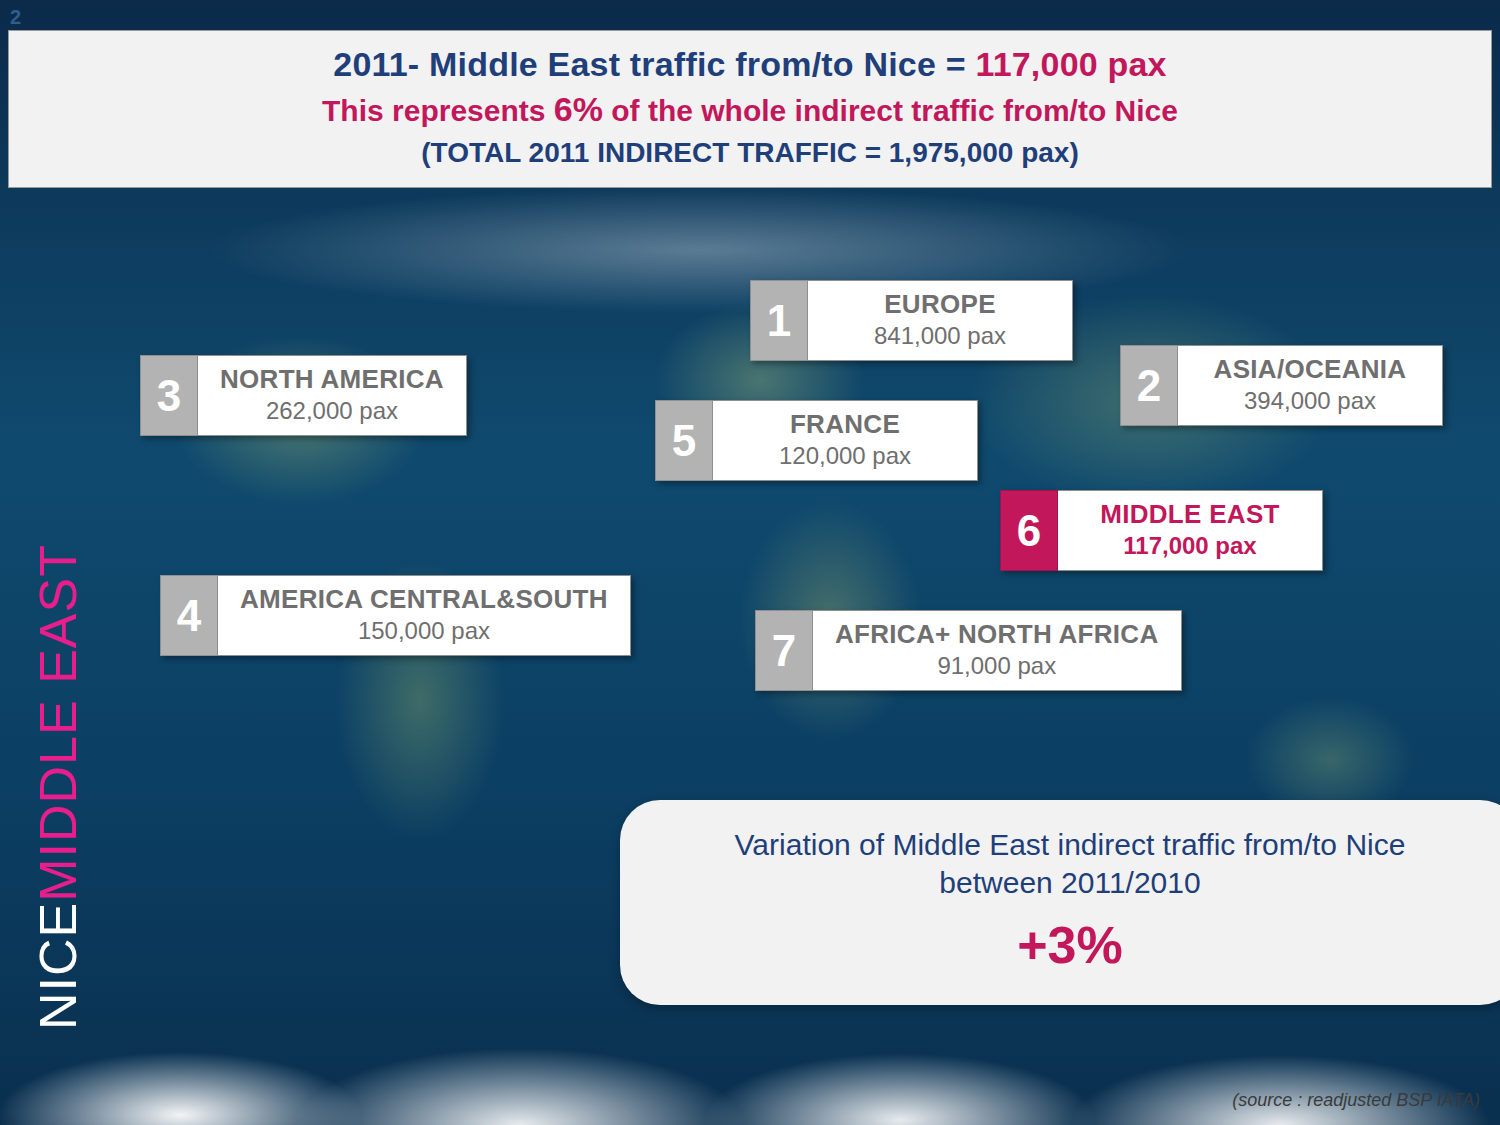2
2011- Middle East traffic from/to Nice = 117,000 pax
This represents 6% of the whole indirect traffic from/to Nice
(TOTAL 2011 INDIRECT TRAFFIC = 1,975,000 pax)
NICE MIDDLE EAST
1
EUROPE
841,000 pax
2
ASIA/OCEANIA
394,000 pax
3
NORTH AMERICA
262,000 pax
5
FRANCE
120,000 pax
6
MIDDLE EAST
117,000 pax
4
AMERICA CENTRAL&SOUTH
150,000 pax
7
AFRICA+ NORTH AFRICA
91,000 pax
Variation of Middle East indirect traffic from/to Nice
between 2011/2010
+3%
(source : readjusted BSP IATA)